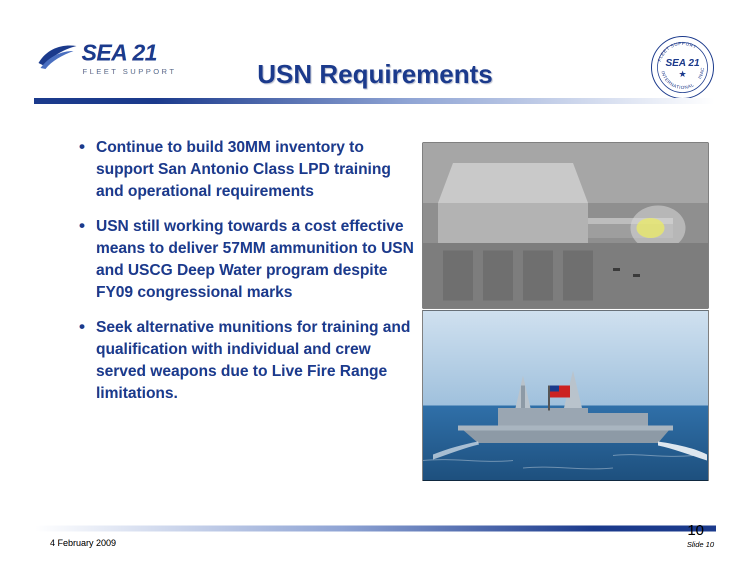SEA 21
FLEET SUPPORT
FLEET SUPPORT INTERNATIONAL INACTIVE SHIPS SEA 21 ★
USN Requirements
Continue to build 30MM inventory to support San Antonio Class LPD training and operational requirements
USN still working towards a cost effective means to deliver 57MM ammunition to USN and USCG Deep Water program despite FY09 congressional marks
Seek alternative munitions for training and qualification with individual and crew served weapons due to Live Fire Range limitations.
4 February 2009
10
Slide 10